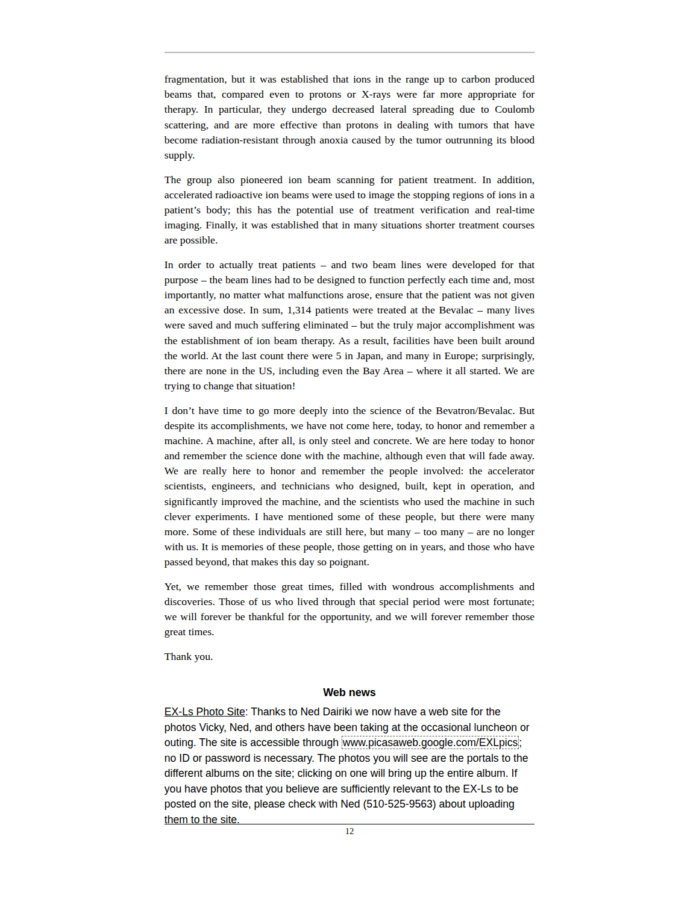fragmentation, but it was established that ions in the range up to carbon produced beams that, compared even to protons or X-rays were far more appropriate for therapy. In particular, they undergo decreased lateral spreading due to Coulomb scattering, and are more effective than protons in dealing with tumors that have become radiation-resistant through anoxia caused by the tumor outrunning its blood supply.
The group also pioneered ion beam scanning for patient treatment. In addition, accelerated radioactive ion beams were used to image the stopping regions of ions in a patient’s body; this has the potential use of treatment verification and real-time imaging. Finally, it was established that in many situations shorter treatment courses are possible.
In order to actually treat patients – and two beam lines were developed for that purpose – the beam lines had to be designed to function perfectly each time and, most importantly, no matter what malfunctions arose, ensure that the patient was not given an excessive dose. In sum, 1,314 patients were treated at the Bevalac – many lives were saved and much suffering eliminated – but the truly major accomplishment was the establishment of ion beam therapy. As a result, facilities have been built around the world. At the last count there were 5 in Japan, and many in Europe; surprisingly, there are none in the US, including even the Bay Area – where it all started. We are trying to change that situation!
I don’t have time to go more deeply into the science of the Bevatron/Bevalac. But despite its accomplishments, we have not come here, today, to honor and remember a machine. A machine, after all, is only steel and concrete. We are here today to honor and remember the science done with the machine, although even that will fade away. We are really here to honor and remember the people involved: the accelerator scientists, engineers, and technicians who designed, built, kept in operation, and significantly improved the machine, and the scientists who used the machine in such clever experiments. I have mentioned some of these people, but there were many more. Some of these individuals are still here, but many – too many – are no longer with us. It is memories of these people, those getting on in years, and those who have passed beyond, that makes this day so poignant.
Yet, we remember those great times, filled with wondrous accomplishments and discoveries. Those of us who lived through that special period were most fortunate; we will forever be thankful for the opportunity, and we will forever remember those great times.
Thank you.
Web news
EX-Ls Photo Site: Thanks to Ned Dairiki we now have a web site for the photos Vicky, Ned, and others have been taking at the occasional luncheon or outing. The site is accessible through www.picasaweb.google.com/EXLpics; no ID or password is necessary. The photos you will see are the portals to the different albums on the site; clicking on one will bring up the entire album. If you have photos that you believe are sufficiently relevant to the EX-Ls to be posted on the site, please check with Ned (510-525-9563) about uploading them to the site.
12